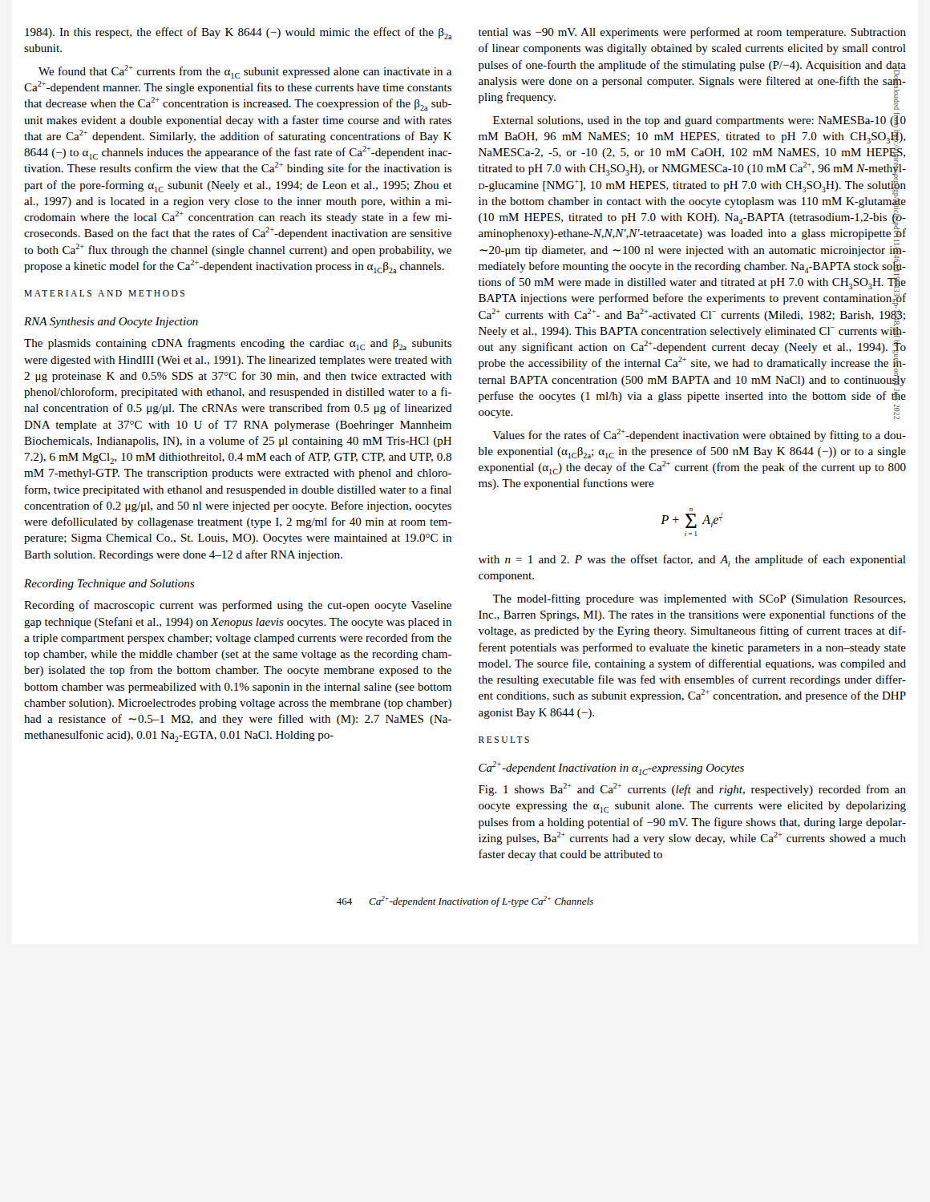Downloaded from http://rupress.org/jgp/article-pdf/111/3/463/1190433/gp-7548.pdf by guest on 01 July 2022
1984). In this respect, the effect of Bay K 8644 (−) would mimic the effect of the β2a subunit.
We found that Ca2+ currents from the α1C subunit expressed alone can inactivate in a Ca2+-dependent manner. The single exponential fits to these currents have time constants that decrease when the Ca2+ concentration is increased. The coexpression of the β2a subunit makes evident a double exponential decay with a faster time course and with rates that are Ca2+ dependent. Similarly, the addition of saturating concentrations of Bay K 8644 (−) to α1C channels induces the appearance of the fast rate of Ca2+-dependent inactivation. These results confirm the view that the Ca2+ binding site for the inactivation is part of the pore-forming α1C subunit (Neely et al., 1994; de Leon et al., 1995; Zhou et al., 1997) and is located in a region very close to the inner mouth pore, within a microdomain where the local Ca2+ concentration can reach its steady state in a few microseconds. Based on the fact that the rates of Ca2+-dependent inactivation are sensitive to both Ca2+ flux through the channel (single channel current) and open probability, we propose a kinetic model for the Ca2+-dependent inactivation process in α1Cβ2a channels.
Materials and Methods
RNA Synthesis and Oocyte Injection
The plasmids containing cDNA fragments encoding the cardiac α1C and β2a subunits were digested with HindIII (Wei et al., 1991). The linearized templates were treated with 2 μg proteinase K and 0.5% SDS at 37°C for 30 min, and then twice extracted with phenol/chloroform, precipitated with ethanol, and resuspended in distilled water to a final concentration of 0.5 μg/μl. The cRNAs were transcribed from 0.5 μg of linearized DNA template at 37°C with 10 U of T7 RNA polymerase (Boehringer Mannheim Biochemicals, Indianapolis, IN), in a volume of 25 μl containing 40 mM Tris-HCl (pH 7.2), 6 mM MgCl2, 10 mM dithiothreitol, 0.4 mM each of ATP, GTP, CTP, and UTP, 0.8 mM 7-methyl-GTP. The transcription products were extracted with phenol and chloroform, twice precipitated with ethanol and resuspended in double distilled water to a final concentration of 0.2 μg/μl, and 50 nl were injected per oocyte. Before injection, oocytes were defolliculated by collagenase treatment (type I, 2 mg/ml for 40 min at room temperature; Sigma Chemical Co., St. Louis, MO). Oocytes were maintained at 19.0°C in Barth solution. Recordings were done 4–12 d after RNA injection.
Recording Technique and Solutions
Recording of macroscopic current was performed using the cut-open oocyte Vaseline gap technique (Stefani et al., 1994) on Xenopus laevis oocytes. The oocyte was placed in a triple compartment perspex chamber; voltage clamped currents were recorded from the top chamber, while the middle chamber (set at the same voltage as the recording chamber) isolated the top from the bottom chamber. The oocyte membrane exposed to the bottom chamber was permeabilized with 0.1% saponin in the internal saline (see bottom chamber solution). Microelectrodes probing voltage across the membrane (top chamber) had a resistance of ∼0.5–1 MΩ, and they were filled with (M): 2.7 NaMES (Na-methanesulfonic acid), 0.01 Na2-EGTA, 0.01 NaCl. Holding po-
tential was −90 mV. All experiments were performed at room temperature. Subtraction of linear components was digitally obtained by scaled currents elicited by small control pulses of one-fourth the amplitude of the stimulating pulse (P/−4). Acquisition and data analysis were done on a personal computer. Signals were filtered at one-fifth the sampling frequency.
External solutions, used in the top and guard compartments were: NaMESBa-10 (10 mM BaOH, 96 mM NaMES; 10 mM HEPES, titrated to pH 7.0 with CH3SO3H), NaMESCa-2, -5, or -10 (2, 5, or 10 mM CaOH, 102 mM NaMES, 10 mM HEPES, titrated to pH 7.0 with CH3SO3H), or NMGMESCa-10 (10 mM Ca2+, 96 mM N-methyl-d-glucamine [NMG+], 10 mM HEPES, titrated to pH 7.0 with CH3SO3H). The solution in the bottom chamber in contact with the oocyte cytoplasm was 110 mM K-glutamate (10 mM HEPES, titrated to pH 7.0 with KOH). Na4-BAPTA (tetrasodium-1,2-bis (o-aminophenoxy)-ethane-N,N,N′,N′-tetraacetate) was loaded into a glass micropipette of ∼20-μm tip diameter, and ∼100 nl were injected with an automatic microinjector immediately before mounting the oocyte in the recording chamber. Na4-BAPTA stock solutions of 50 mM were made in distilled water and titrated at pH 7.0 with CH3SO3H. The BAPTA injections were performed before the experiments to prevent contamination of Ca2+ currents with Ca2+- and Ba2+-activated Cl− currents (Miledi, 1982; Barish, 1983; Neely et al., 1994). This BAPTA concentration selectively eliminated Cl− currents without any significant action on Ca2+-dependent current decay (Neely et al., 1994). To probe the accessibility of the internal Ca2+ site, we had to dramatically increase the internal BAPTA concentration (500 mM BAPTA and 10 mM NaCl) and to continuously perfuse the oocytes (1 ml/h) via a glass pipette inserted into the bottom side of the oocyte.
Values for the rates of Ca2+-dependent inactivation were obtained by fitting to a double exponential (α1Cβ2a; α1C in the presence of 500 nM Bay K 8644 (−)) or to a single exponential (α1C) the decay of the Ca2+ current (from the peak of the current up to 800 ms). The exponential functions were
P + nΣi = 1 Ai e−t τi
with n = 1 and 2. P was the offset factor, and Ai the amplitude of each exponential component.
The model-fitting procedure was implemented with SCoP (Simulation Resources, Inc., Barren Springs, MI). The rates in the transitions were exponential functions of the voltage, as predicted by the Eyring theory. Simultaneous fitting of current traces at different potentials was performed to evaluate the kinetic parameters in a non–steady state model. The source file, containing a system of differential equations, was compiled and the resulting executable file was fed with ensembles of current recordings under different conditions, such as subunit expression, Ca2+ concentration, and presence of the DHP agonist Bay K 8644 (−).
Results
Ca2+-dependent Inactivation in α1C-expressing Oocytes
Fig. 1 shows Ba2+ and Ca2+ currents (left and right, respectively) recorded from an oocyte expressing the α1C subunit alone. The currents were elicited by depolarizing pulses from a holding potential of −90 mV. The figure shows that, during large depolarizing pulses, Ba2+ currents had a very slow decay, while Ca2+ currents showed a much faster decay that could be attributed to
464 Ca2+-dependent Inactivation of L-type Ca2+ Channels